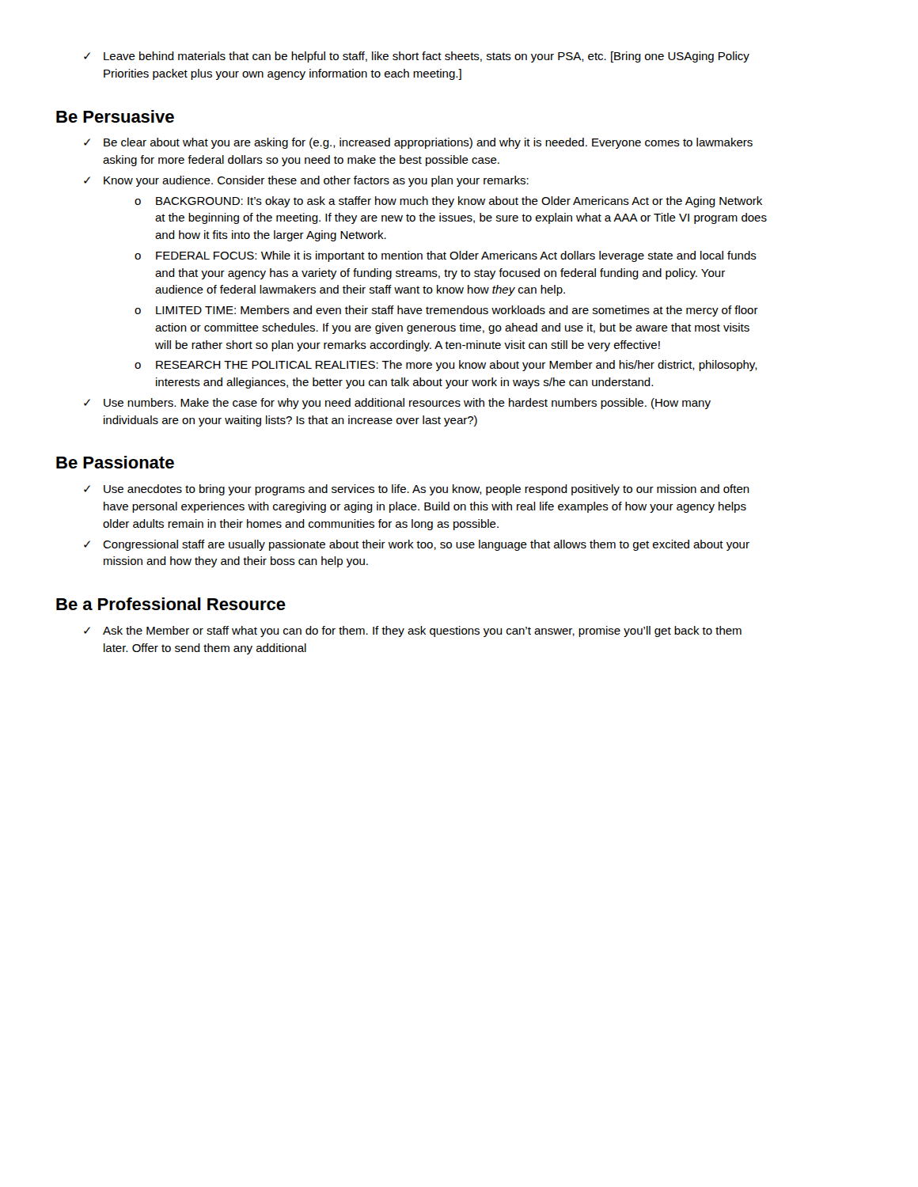Leave behind materials that can be helpful to staff, like short fact sheets, stats on your PSA, etc. [Bring one USAging Policy Priorities packet plus your own agency information to each meeting.]
Be Persuasive
Be clear about what you are asking for (e.g., increased appropriations) and why it is needed. Everyone comes to lawmakers asking for more federal dollars so you need to make the best possible case.
Know your audience. Consider these and other factors as you plan your remarks:
BACKGROUND: It’s okay to ask a staffer how much they know about the Older Americans Act or the Aging Network at the beginning of the meeting. If they are new to the issues, be sure to explain what a AAA or Title VI program does and how it fits into the larger Aging Network.
FEDERAL FOCUS: While it is important to mention that Older Americans Act dollars leverage state and local funds and that your agency has a variety of funding streams, try to stay focused on federal funding and policy. Your audience of federal lawmakers and their staff want to know how they can help.
LIMITED TIME: Members and even their staff have tremendous workloads and are sometimes at the mercy of floor action or committee schedules. If you are given generous time, go ahead and use it, but be aware that most visits will be rather short so plan your remarks accordingly. A ten-minute visit can still be very effective!
RESEARCH THE POLITICAL REALITIES: The more you know about your Member and his/her district, philosophy, interests and allegiances, the better you can talk about your work in ways s/he can understand.
Use numbers. Make the case for why you need additional resources with the hardest numbers possible. (How many individuals are on your waiting lists? Is that an increase over last year?)
Be Passionate
Use anecdotes to bring your programs and services to life. As you know, people respond positively to our mission and often have personal experiences with caregiving or aging in place. Build on this with real life examples of how your agency helps older adults remain in their homes and communities for as long as possible.
Congressional staff are usually passionate about their work too, so use language that allows them to get excited about your mission and how they and their boss can help you.
Be a Professional Resource
Ask the Member or staff what you can do for them. If they ask questions you can’t answer, promise you’ll get back to them later. Offer to send them any additional